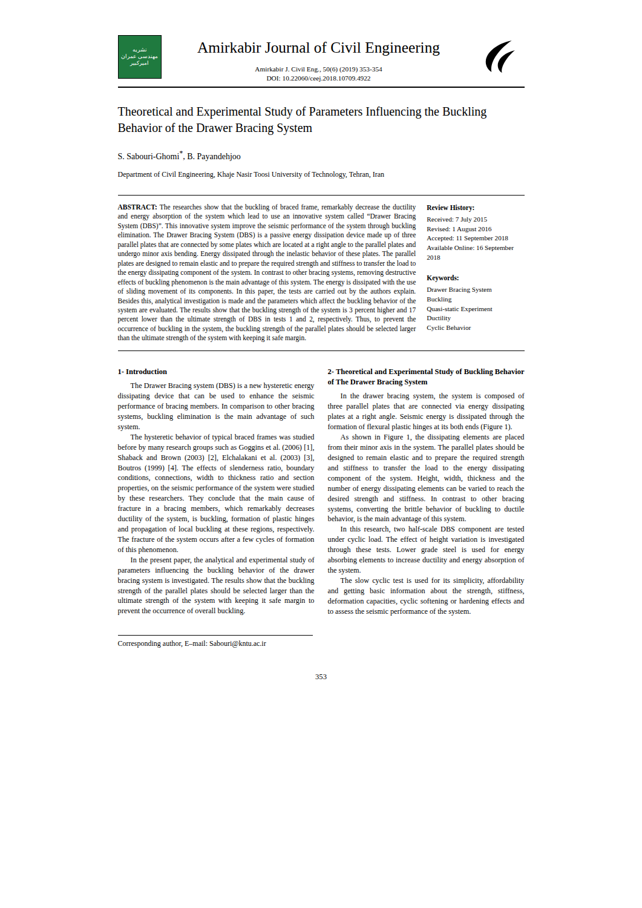نشریه
مهندسی عمران
امیرکبیر
Amirkabir Journal of Civil Engineering
Amirkabir J. Civil Eng., 50(6) (2019) 353-354
DOI: 10.22060/ceej.2018.10709.4922
Theoretical and Experimental Study of Parameters Influencing the Buckling Behavior of the Drawer Bracing System
S. Sabouri-Ghomi*, B. Payandehjoo
Department of Civil Engineering, Khaje Nasir Toosi University of Technology, Tehran, Iran
ABSTRACT: The researches show that the buckling of braced frame, remarkably decrease the ductility and energy absorption of the system which lead to use an innovative system called “Drawer Bracing System (DBS)”. This innovative system improve the seismic performance of the system through buckling elimination. The Drawer Bracing System (DBS) is a passive energy dissipation device made up of three parallel plates that are connected by some plates which are located at a right angle to the parallel plates and undergo minor axis bending. Energy dissipated through the inelastic behavior of these plates. The parallel plates are designed to remain elastic and to prepare the required strength and stiffness to transfer the load to the energy dissipating component of the system. In contrast to other bracing systems, removing destructive effects of buckling phenomenon is the main advantage of this system. The energy is dissipated with the use of sliding movement of its components. In this paper, the tests are carried out by the authors explain. Besides this, analytical investigation is made and the parameters which affect the buckling behavior of the system are evaluated. The results show that the buckling strength of the system is 3 percent higher and 17 percent lower than the ultimate strength of DBS in tests 1 and 2, respectively. Thus, to prevent the occurrence of buckling in the system, the buckling strength of the parallel plates should be selected larger than the ultimate strength of the system with keeping it safe margin.
Review History:
Received: 7 July 2015
Revised: 1 August 2016
Accepted: 11 September 2018
Available Online: 16 September 2018
Keywords:
Drawer Bracing System
Buckling
Quasi-static Experiment
Ductility
Cyclic Behavior
1- Introduction
The Drawer Bracing system (DBS) is a new hysteretic energy dissipating device that can be used to enhance the seismic performance of bracing members. In comparison to other bracing systems, buckling elimination is the main advantage of such system.
The hysteretic behavior of typical braced frames was studied before by many research groups such as Goggins et al. (2006) [1], Shaback and Brown (2003) [2], Elchalakani et al. (2003) [3], Boutros (1999) [4]. The effects of slenderness ratio, boundary conditions, connections, width to thickness ratio and section properties, on the seismic performance of the system were studied by these researchers. They conclude that the main cause of fracture in a bracing members, which remarkably decreases ductility of the system, is buckling, formation of plastic hinges and propagation of local buckling at these regions, respectively. The fracture of the system occurs after a few cycles of formation of this phenomenon.
In the present paper, the analytical and experimental study of parameters influencing the buckling behavior of the drawer bracing system is investigated. The results show that the buckling strength of the parallel plates should be selected larger than the ultimate strength of the system with keeping it safe margin to prevent the occurrence of overall buckling.
2- Theoretical and Experimental Study of Buckling Behavior of The Drawer Bracing System
In the drawer bracing system, the system is composed of three parallel plates that are connected via energy dissipating plates at a right angle. Seismic energy is dissipated through the formation of flexural plastic hinges at its both ends (Figure 1).
As shown in Figure 1, the dissipating elements are placed from their minor axis in the system. The parallel plates should be designed to remain elastic and to prepare the required strength and stiffness to transfer the load to the energy dissipating component of the system. Height, width, thickness and the number of energy dissipating elements can be varied to reach the desired strength and stiffness. In contrast to other bracing systems, converting the brittle behavior of buckling to ductile behavior, is the main advantage of this system.
In this research, two half-scale DBS component are tested under cyclic load. The effect of height variation is investigated through these tests. Lower grade steel is used for energy absorbing elements to increase ductility and energy absorption of the system.
The slow cyclic test is used for its simplicity, affordability and getting basic information about the strength, stiffness, deformation capacities, cyclic softening or hardening effects and to assess the seismic performance of the system.
Corresponding author, E–mail: Sabouri@kntu.ac.ir
353